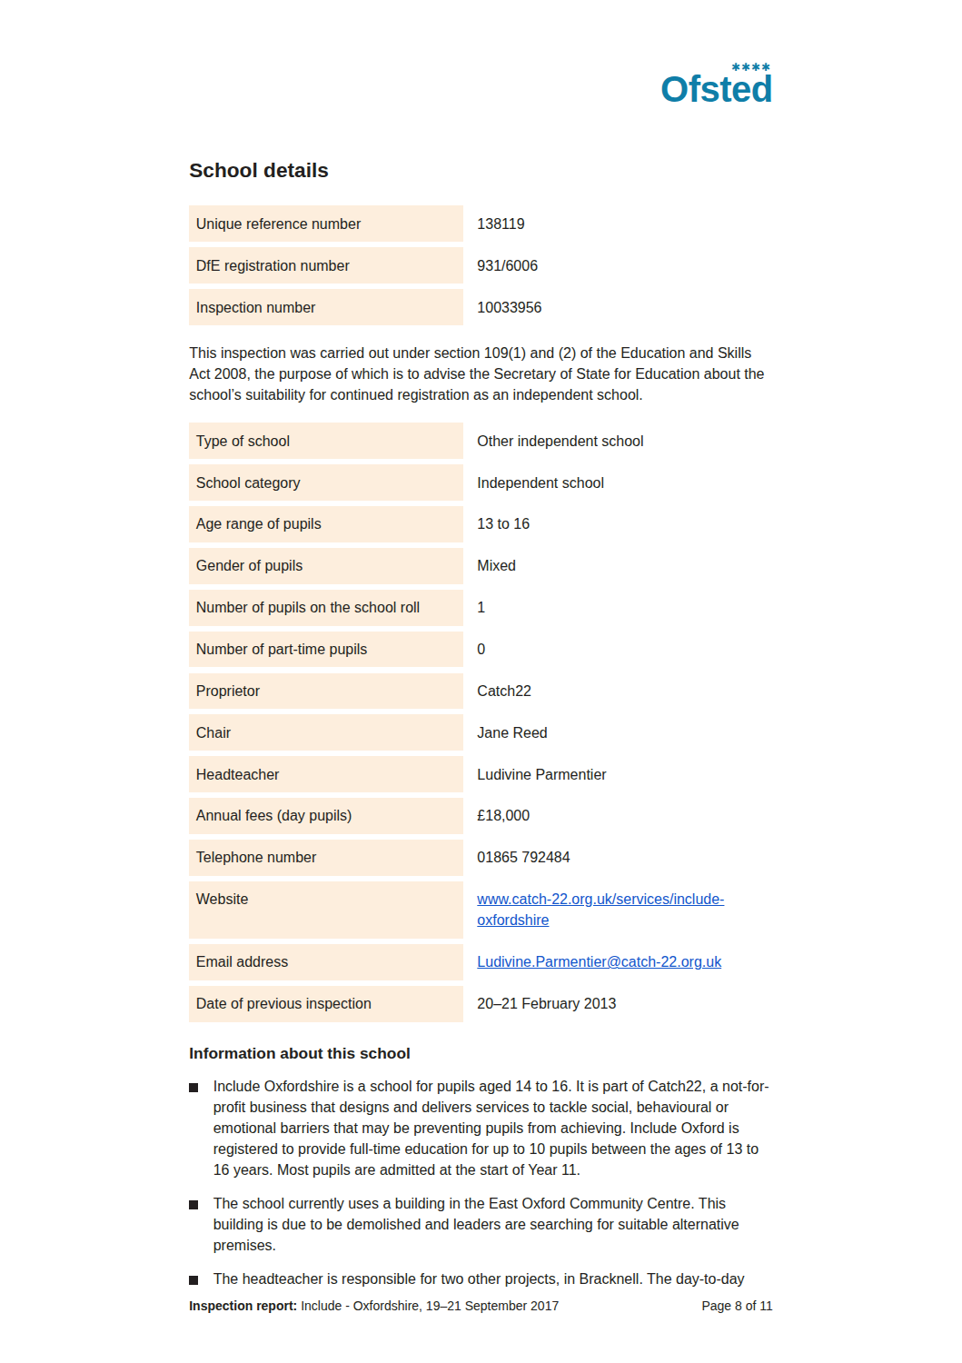✱✱✱✱ Ofsted
School details
| Unique reference number | 138119 |
| DfE registration number | 931/6006 |
| Inspection number | 10033956 |
This inspection was carried out under section 109(1) and (2) of the Education and Skills Act 2008, the purpose of which is to advise the Secretary of State for Education about the school’s suitability for continued registration as an independent school.
| Type of school | Other independent school |
| School category | Independent school |
| Age range of pupils | 13 to 16 |
| Gender of pupils | Mixed |
| Number of pupils on the school roll | 1 |
| Number of part-time pupils | 0 |
| Proprietor | Catch22 |
| Chair | Jane Reed |
| Headteacher | Ludivine Parmentier |
| Annual fees (day pupils) | £18,000 |
| Telephone number | 01865 792484 |
| Website | www.catch-22.org.uk/services/include-oxfordshire |
| Email address | Ludivine.Parmentier@catch-22.org.uk |
| Date of previous inspection | 20–21 February 2013 |
Information about this school
Include Oxfordshire is a school for pupils aged 14 to 16. It is part of Catch22, a not-for-profit business that designs and delivers services to tackle social, behavioural or emotional barriers that may be preventing pupils from achieving. Include Oxford is registered to provide full-time education for up to 10 pupils between the ages of 13 to 16 years. Most pupils are admitted at the start of Year 11.
The school currently uses a building in the East Oxford Community Centre. This building is due to be demolished and leaders are searching for suitable alternative premises.
The headteacher is responsible for two other projects, in Bracknell. The day-to-day
Inspection report: Include - Oxfordshire, 19–21 September 2017
Page 8 of 11